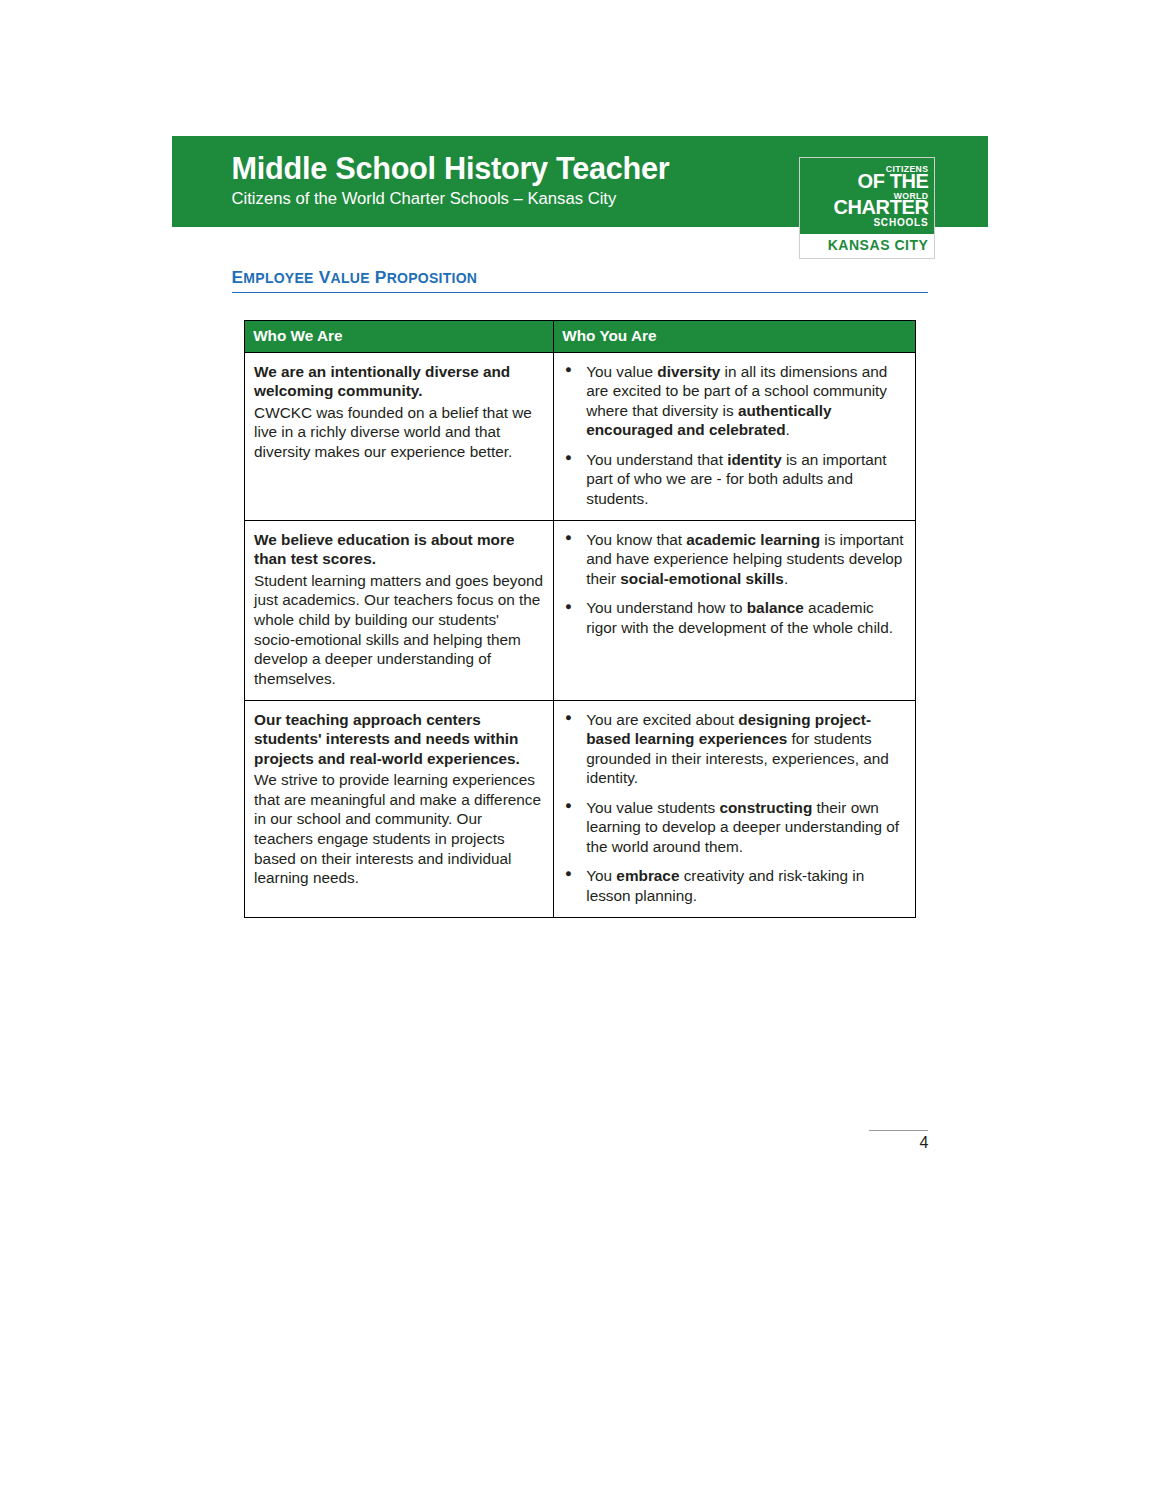CITIZENS OF THE WORLD CHARTER SCHOOLS
KANSAS CITY
Middle School History Teacher
Citizens of the World Charter Schools – Kansas City
EMPLOYEE VALUE PROPOSITION
| Who We Are | Who You Are |
| --- | --- |
| We are an intentionally diverse and welcoming community. CWCKC was founded on a belief that we live in a richly diverse world and that diversity makes our experience better. | You value diversity in all its dimensions and are excited to be part of a school community where that diversity is authentically encouraged and celebrated . You understand that identity is an important part of who we are - for both adults and students. |
| We believe education is about more than test scores. Student learning matters and goes beyond just academics. Our teachers focus on the whole child by building our students' socio-emotional skills and helping them develop a deeper understanding of themselves. | You know that academic learning is important and have experience helping students develop their social-emotional skills . You understand how to balance academic rigor with the development of the whole child. |
| Our teaching approach centers students' interests and needs within projects and real-world experiences. We strive to provide learning experiences that are meaningful and make a difference in our school and community. Our teachers engage students in projects based on their interests and individual learning needs. | You are excited about designing project-based learning experiences for students grounded in their interests, experiences, and identity. You value students constructing their own learning to develop a deeper understanding of the world around them. You embrace creativity and risk-taking in lesson planning. |
4